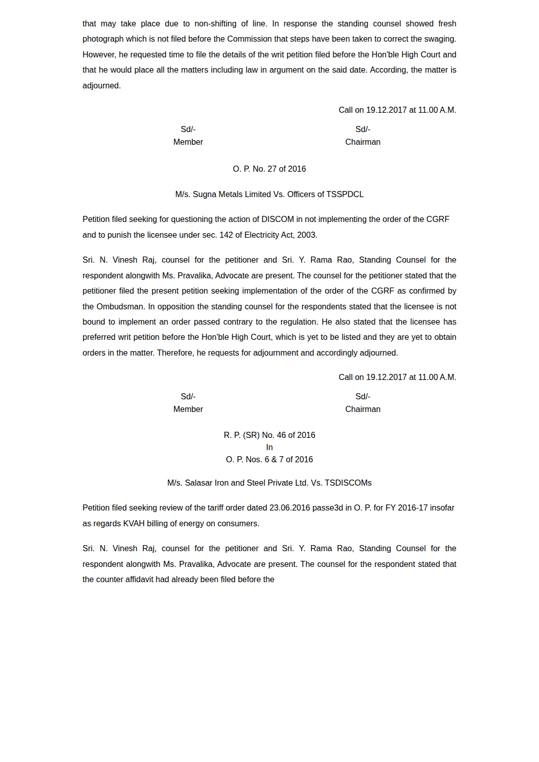that may take place due to non-shifting of line. In response the standing counsel showed fresh photograph which is not filed before the Commission that steps have been taken to correct the swaging. However, he requested time to file the details of the writ petition filed before the Hon'ble High Court and that he would place all the matters including law in argument on the said date. According, the matter is adjourned.
Call on 19.12.2017 at 11.00 A.M.
| Sd/- | Sd/- |
| Member | Chairman |
O. P. No. 27 of 2016
M/s. Sugna Metals Limited Vs. Officers of TSSPDCL
Petition filed seeking for questioning the action of DISCOM in not implementing the order of the CGRF and to punish the licensee under sec. 142 of Electricity Act, 2003.
Sri. N. Vinesh Raj, counsel for the petitioner and Sri. Y. Rama Rao, Standing Counsel for the respondent alongwith Ms. Pravalika, Advocate are present. The counsel for the petitioner stated that the petitioner filed the present petition seeking implementation of the order of the CGRF as confirmed by the Ombudsman. In opposition the standing counsel for the respondents stated that the licensee is not bound to implement an order passed contrary to the regulation. He also stated that the licensee has preferred writ petition before the Hon'ble High Court, which is yet to be listed and they are yet to obtain orders in the matter. Therefore, he requests for adjournment and accordingly adjourned.
Call on 19.12.2017 at 11.00 A.M.
| Sd/- | Sd/- |
| Member | Chairman |
R. P. (SR) No. 46 of 2016
In
O. P. Nos. 6 & 7 of 2016
M/s. Salasar Iron and Steel Private Ltd. Vs. TSDISCOMs
Petition filed seeking review of the tariff order dated 23.06.2016 passe3d in O. P. for FY 2016-17 insofar as regards KVAH billing of energy on consumers.
Sri. N. Vinesh Raj, counsel for the petitioner and Sri. Y. Rama Rao, Standing Counsel for the respondent alongwith Ms. Pravalika, Advocate are present. The counsel for the respondent stated that the counter affidavit had already been filed before the